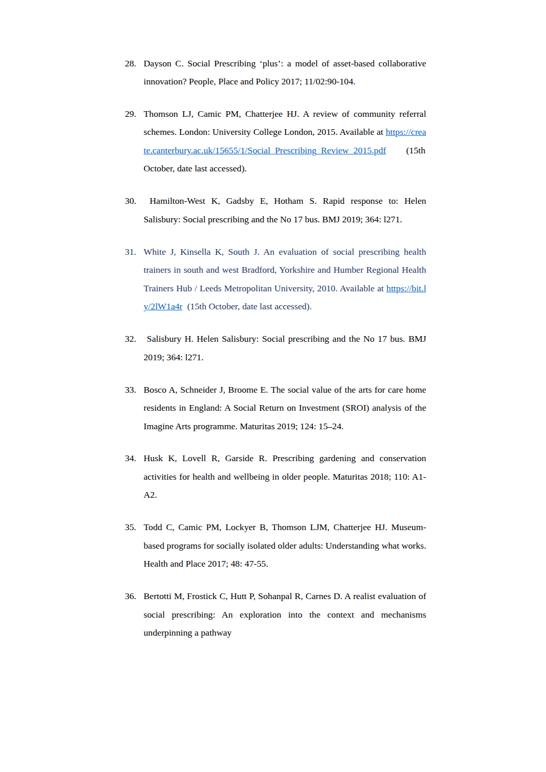Dayson C. Social Prescribing ‘plus’: a model of asset-based collaborative innovation? People, Place and Policy 2017; 11/02:90-104.
Thomson LJ, Camic PM, Chatterjee HJ. A review of community referral schemes. London: University College London, 2015. Available at https://create.canterbury.ac.uk/15655/1/Social_Prescribing_Review_2015.pdf (15th October, date last accessed).
Hamilton-West K, Gadsby E, Hotham S. Rapid response to: Helen Salisbury: Social prescribing and the No 17 bus. BMJ 2019; 364: l271.
White J, Kinsella K, South J. An evaluation of social prescribing health trainers in south and west Bradford, Yorkshire and Humber Regional Health Trainers Hub / Leeds Metropolitan University, 2010. Available at https://bit.ly/2lW1a4r (15th October, date last accessed).
Salisbury H. Helen Salisbury: Social prescribing and the No 17 bus. BMJ 2019; 364: l271.
Bosco A, Schneider J, Broome E. The social value of the arts for care home residents in England: A Social Return on Investment (SROI) analysis of the Imagine Arts programme. Maturitas 2019; 124: 15–24.
Husk K, Lovell R, Garside R. Prescribing gardening and conservation activities for health and wellbeing in older people. Maturitas 2018; 110: A1-A2.
Todd C, Camic PM, Lockyer B, Thomson LJM, Chatterjee HJ. Museum-based programs for socially isolated older adults: Understanding what works. Health and Place 2017; 48: 47-55.
Bertotti M, Frostick C, Hutt P, Sohanpal R, Carnes D. A realist evaluation of social prescribing: An exploration into the context and mechanisms underpinning a pathway